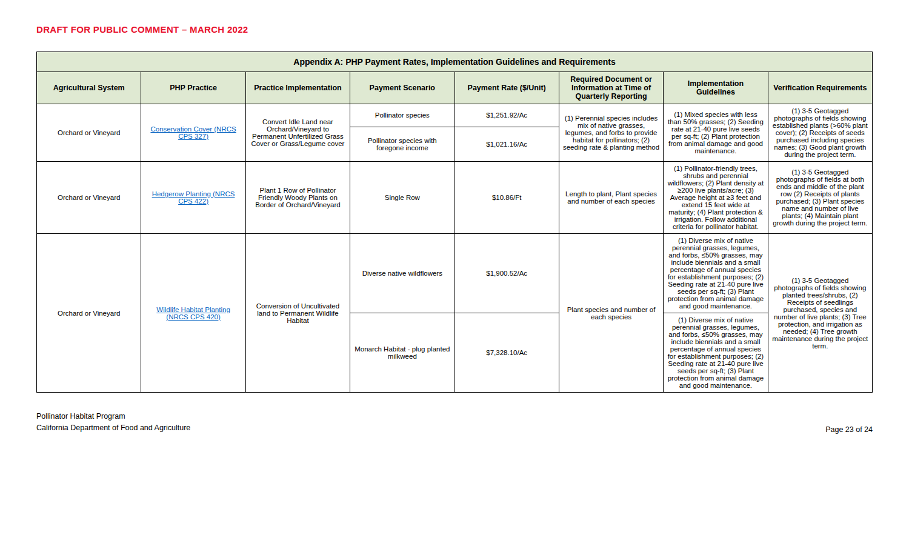DRAFT FOR PUBLIC COMMENT – MARCH 2022
Appendix A: PHP Payment Rates, Implementation Guidelines and Requirements
| Agricultural System | PHP Practice | Practice Implementation | Payment Scenario | Payment Rate ($/Unit) | Required Document or Information at Time of Quarterly Reporting | Implementation Guidelines | Verification Requirements |
| --- | --- | --- | --- | --- | --- | --- | --- |
| Orchard or Vineyard | Conservation Cover (NRCS CPS 327) | Convert Idle Land near Orchard/Vineyard to Permanent Unfertilized Grass Cover or Grass/Legume cover | Pollinator species | $1,251.92/Ac | (1) Perennial species includes mix of native grasses, legumes, and forbs to provide habitat for pollinators; (2) seeding rate & planting method | (1) Mixed species with less than 50% grasses; (2) Seeding rate at 21-40 pure live seeds per sq-ft; (2) Plant protection from animal damage and good maintenance. | (1) 3-5 Geotagged photographs of fields showing established plants (>60% plant cover); (2) Receipts of seeds purchased including species names; (3) Good plant growth during the project term. |
| Pollinator species with foregone income | $1,021.16/Ac |
| Orchard or Vineyard | Hedgerow Planting (NRCS CPS 422) | Plant 1 Row of Pollinator Friendly Woody Plants on Border of Orchard/Vineyard | Single Row | $10.86/Ft | Length to plant, Plant species and number of each species | (1) Pollinator-friendly trees, shrubs and perennial wildflowers; (2) Plant density at ≥200 live plants/acre; (3) Average height at ≥3 feet and extend 15 feet wide at maturity; (4) Plant protection & irrigation. Follow additional criteria for pollinator habitat. | (1) 3-5 Geotagged photographs of fields at both ends and middle of the plant row (2) Receipts of plants purchased; (3) Plant species name and number of live plants; (4) Maintain plant growth during the project term. |
| Orchard or Vineyard | Wildlife Habitat Planting (NRCS CPS 420) | Conversion of Uncultivated land to Permanent Wildlife Habitat | Diverse native wildflowers | $1,900.52/Ac | Plant species and number of each species | (1) Diverse mix of native perennial grasses, legumes, and forbs, ≤50% grasses, may include biennials and a small percentage of annual species for establishment purposes; (2) Seeding rate at 21-40 pure live seeds per sq-ft; (3) Plant protection from animal damage and good maintenance. | (1) 3-5 Geotagged photographs of fields showing planted trees/shrubs, (2) Receipts of seedlings purchased, species and number of live plants; (3) Tree protection, and irrigation as needed; (4) Tree growth maintenance during the project term. |
| Monarch Habitat - plug planted milkweed | $7,328.10/Ac | (1) Diverse mix of native perennial grasses, legumes, and forbs, ≤50% grasses, may include biennials and a small percentage of annual species for establishment purposes; (2) Seeding rate at 21-40 pure live seeds per sq-ft; (3) Plant protection from animal damage and good maintenance. |
Pollinator Habitat Program
California Department of Food and Agriculture
Page 23 of 24